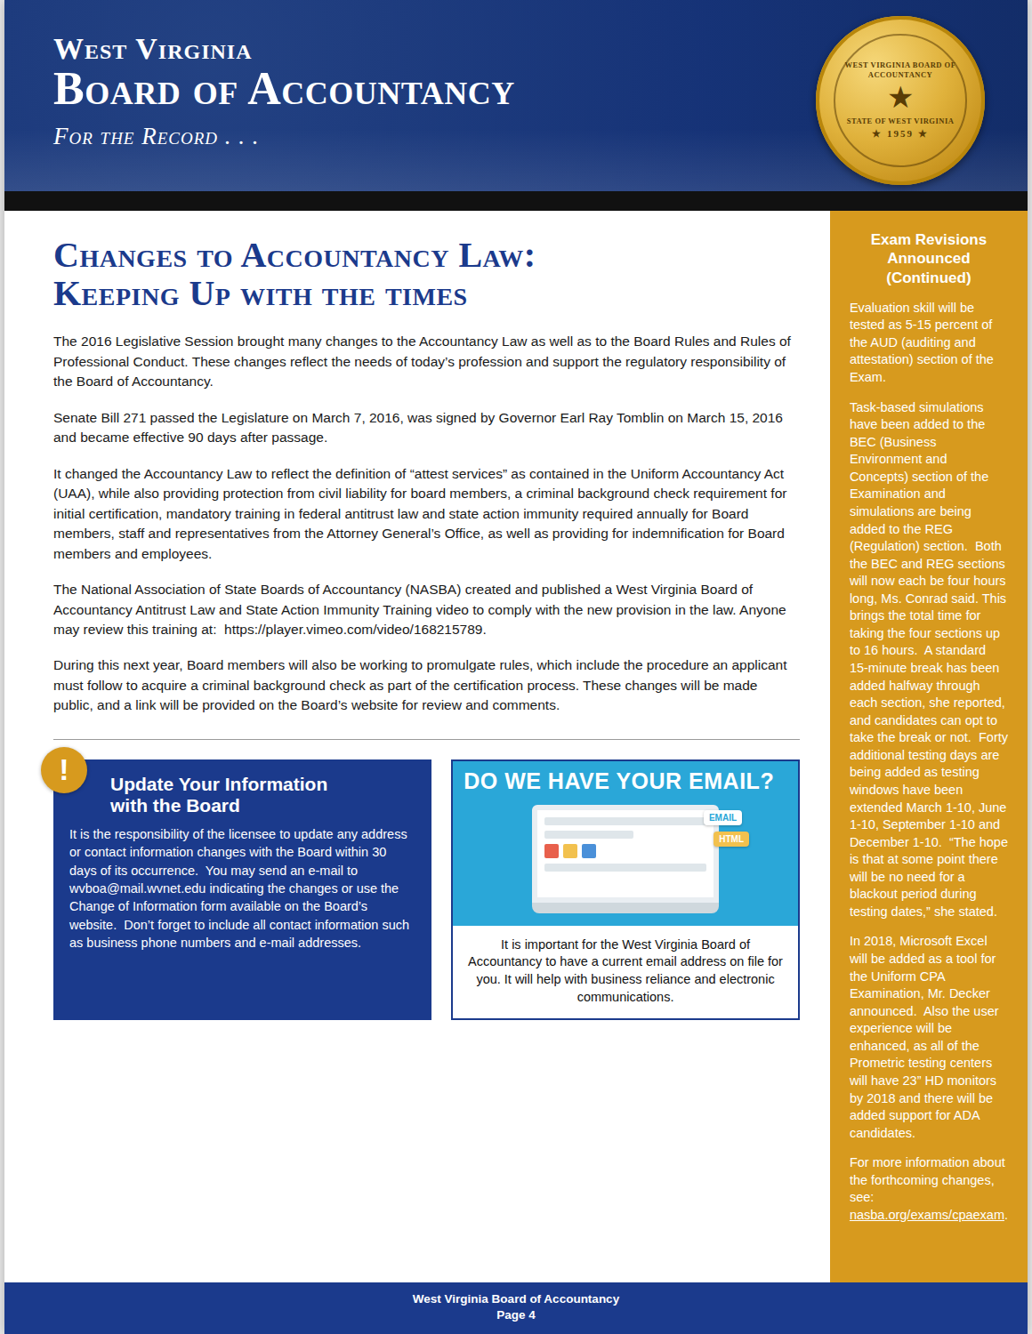West Virginia
Board of Accountancy
For the Record . . .
West Virginia Board of Accountancy
★
State of West Virginia
★ 1959 ★
Changes to Accountancy Law:
Keeping Up with the times
The 2016 Legislative Session brought many changes to the Accountancy Law as well as to the Board Rules and Rules of Professional Conduct. These changes reflect the needs of today’s profession and support the regulatory responsibility of the Board of Accountancy.
Senate Bill 271 passed the Legislature on March 7, 2016, was signed by Governor Earl Ray Tomblin on March 15, 2016 and became effective 90 days after passage.
It changed the Accountancy Law to reflect the definition of “attest services” as contained in the Uniform Accountancy Act (UAA), while also providing protection from civil liability for board members, a criminal background check requirement for initial certification, mandatory training in federal antitrust law and state action immunity required annually for Board members, staff and representatives from the Attorney General’s Office, as well as providing for indemnification for Board members and employees.
The National Association of State Boards of Accountancy (NASBA) created and published a West Virginia Board of Accountancy Antitrust Law and State Action Immunity Training video to comply with the new provision in the law. Anyone may review this training at: https://player.vimeo.com/video/168215789.
During this next year, Board members will also be working to promulgate rules, which include the procedure an applicant must follow to acquire a criminal background check as part of the certification process. These changes will be made public, and a link will be provided on the Board’s website for review and comments.
!
Update Your Information
with the Board
It is the responsibility of the licensee to update any address or contact information changes with the Board within 30 days of its occurrence. You may send an e-mail to wvboa@mail.wvnet.edu indicating the changes or use the Change of Information form available on the Board’s website. Don’t forget to include all contact information such as business phone numbers and e-mail addresses.
DO WE HAVE YOUR EMAIL?
EMAIL HTML
It is important for the West Virginia Board of Accountancy to have a current email address on file for you. It will help with business reliance and electronic communications.
Exam Revisions
Announced (Continued)
Evaluation skill will be tested as 5-15 percent of the AUD (auditing and attestation) section of the Exam.
Task-based simulations have been added to the BEC (Business Environment and Concepts) section of the Examination and simulations are being added to the REG (Regulation) section. Both the BEC and REG sections will now each be four hours long, Ms. Conrad said. This brings the total time for taking the four sections up to 16 hours. A standard 15-minute break has been added halfway through each section, she reported, and candidates can opt to take the break or not. Forty additional testing days are being added as testing windows have been extended March 1-10, June 1-10, September 1-10 and December 1-10. “The hope is that at some point there will be no need for a blackout period during testing dates,” she stated.
In 2018, Microsoft Excel will be added as a tool for the Uniform CPA Examination, Mr. Decker announced. Also the user experience will be enhanced, as all of the Prometric testing centers will have 23” HD monitors by 2018 and there will be added support for ADA candidates.
For more information about the forthcoming changes, see: nasba.org/exams/cpaexam.
West Virginia Board of Accountancy
Page 4